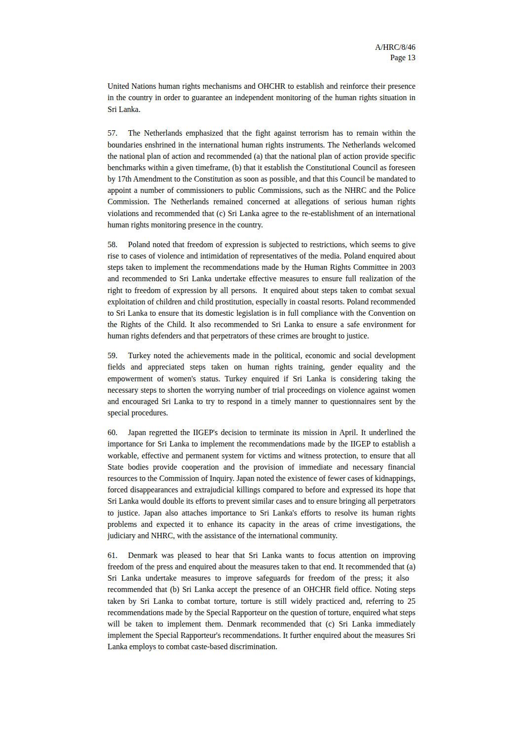A/HRC/8/46
Page 13
United Nations human rights mechanisms and OHCHR to establish and reinforce their presence in the country in order to guarantee an independent monitoring of the human rights situation in Sri Lanka.
57. The Netherlands emphasized that the fight against terrorism has to remain within the boundaries enshrined in the international human rights instruments. The Netherlands welcomed the national plan of action and recommended (a) that the national plan of action provide specific benchmarks within a given timeframe, (b) that it establish the Constitutional Council as foreseen by 17th Amendment to the Constitution as soon as possible, and that this Council be mandated to appoint a number of commissioners to public Commissions, such as the NHRC and the Police Commission. The Netherlands remained concerned at allegations of serious human rights violations and recommended that (c) Sri Lanka agree to the re-establishment of an international human rights monitoring presence in the country.
58. Poland noted that freedom of expression is subjected to restrictions, which seems to give rise to cases of violence and intimidation of representatives of the media. Poland enquired about steps taken to implement the recommendations made by the Human Rights Committee in 2003 and recommended to Sri Lanka undertake effective measures to ensure full realization of the right to freedom of expression by all persons. It enquired about steps taken to combat sexual exploitation of children and child prostitution, especially in coastal resorts. Poland recommended to Sri Lanka to ensure that its domestic legislation is in full compliance with the Convention on the Rights of the Child. It also recommended to Sri Lanka to ensure a safe environment for human rights defenders and that perpetrators of these crimes are brought to justice.
59. Turkey noted the achievements made in the political, economic and social development fields and appreciated steps taken on human rights training, gender equality and the empowerment of women's status. Turkey enquired if Sri Lanka is considering taking the necessary steps to shorten the worrying number of trial proceedings on violence against women and encouraged Sri Lanka to try to respond in a timely manner to questionnaires sent by the special procedures.
60. Japan regretted the IIGEP's decision to terminate its mission in April. It underlined the importance for Sri Lanka to implement the recommendations made by the IIGEP to establish a workable, effective and permanent system for victims and witness protection, to ensure that all State bodies provide cooperation and the provision of immediate and necessary financial resources to the Commission of Inquiry. Japan noted the existence of fewer cases of kidnappings, forced disappearances and extrajudicial killings compared to before and expressed its hope that Sri Lanka would double its efforts to prevent similar cases and to ensure bringing all perpetrators to justice. Japan also attaches importance to Sri Lanka's efforts to resolve its human rights problems and expected it to enhance its capacity in the areas of crime investigations, the judiciary and NHRC, with the assistance of the international community.
61. Denmark was pleased to hear that Sri Lanka wants to focus attention on improving freedom of the press and enquired about the measures taken to that end. It recommended that (a) Sri Lanka undertake measures to improve safeguards for freedom of the press; it also recommended that (b) Sri Lanka accept the presence of an OHCHR field office. Noting steps taken by Sri Lanka to combat torture, torture is still widely practiced and, referring to 25 recommendations made by the Special Rapporteur on the question of torture, enquired what steps will be taken to implement them. Denmark recommended that (c) Sri Lanka immediately implement the Special Rapporteur's recommendations. It further enquired about the measures Sri Lanka employs to combat caste-based discrimination.